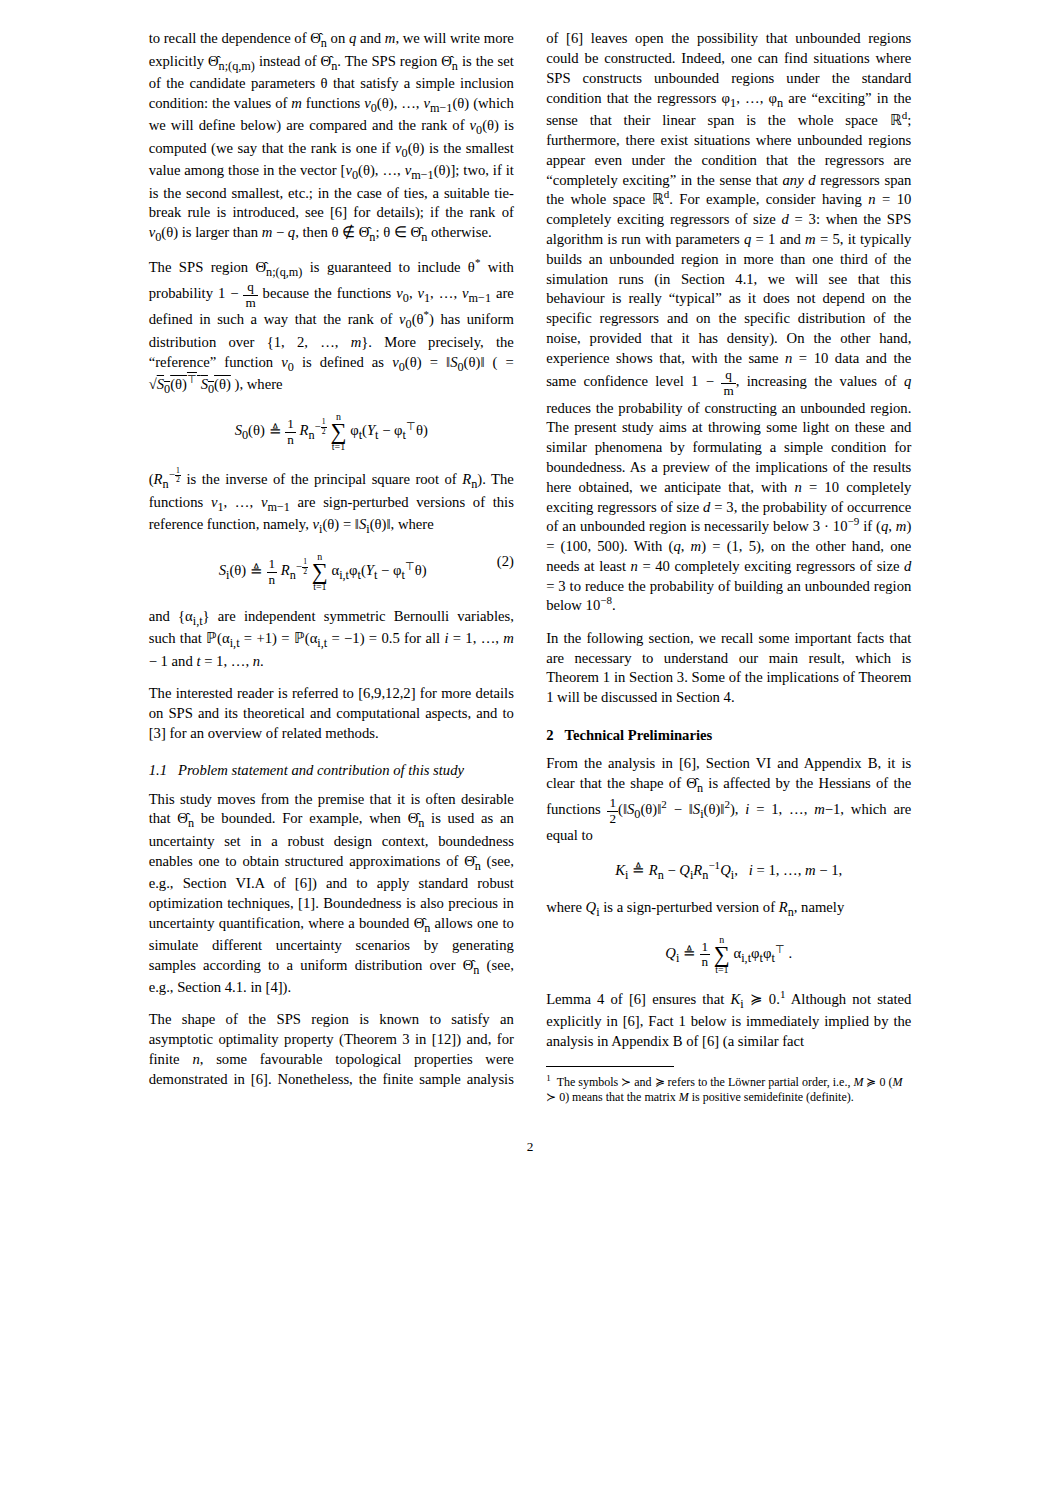to recall the dependence of Θ̂n on q and m, we will write more explicitly Θ̂n;(q,m) instead of Θ̂n. The SPS region Θ̂n is the set of the candidate parameters θ that satisfy a simple inclusion condition: the values of m functions v0(θ), …, vm−1(θ) (which we will define below) are compared and the rank of v0(θ) is computed (we say that the rank is one if v0(θ) is the smallest value among those in the vector [v0(θ), …, vm−1(θ)]; two, if it is the second smallest, etc.; in the case of ties, a suitable tie-break rule is introduced, see [6] for details); if the rank of v0(θ) is larger than m − q, then θ ∉ Θ̂n; θ ∈ Θ̂n otherwise.
The SPS region Θ̂n;(q,m) is guaranteed to include θ* with probability 1 − qm because the functions v0, v1, …, vm−1 are defined in such a way that the rank of v0(θ*) has uniform distribution over {1, 2, …, m}. More precisely, the “reference” function v0 is defined as v0(θ) = ‖S0(θ)‖ ( = √S0(θ)⊤ S0(θ) ), where
S0(θ) 1 n Rn−12 n∑t=1 φt(Yt − φt⊤θ)
(Rn−12 is the inverse of the principal square root of Rn). The functions v1, …, vm−1 are sign-perturbed versions of this reference function, namely, vi(θ) = ‖Si(θ)‖, where
(2) Si(θ) 1 n Rn−12 n∑t=1 αi,tφt(Yt − φt⊤θ)
and {αi,t} are independent symmetric Bernoulli variables, such that ℙ(αi,t = +1) = ℙ(αi,t = −1) = 0.5 for all i = 1, …, m − 1 and t = 1, …, n.
The interested reader is referred to [6,9,12,2] for more details on SPS and its theoretical and computational aspects, and to [3] for an overview of related methods.
1.1 Problem statement and contribution of this study
This study moves from the premise that it is often desirable that Θ̂n be bounded. For example, when Θ̂n is used as an uncertainty set in a robust design context, boundedness enables one to obtain structured approximations of Θ̂n (see, e.g., Section VI.A of [6]) and to apply standard robust optimization techniques, [1]. Boundedness is also precious in uncertainty quantification, where a bounded Θ̂n allows one to simulate different uncertainty scenarios by generating samples according to a uniform distribution over Θ̂n (see, e.g., Section 4.1. in [4]).
The shape of the SPS region is known to satisfy an asymptotic optimality property (Theorem 3 in [12]) and, for finite n, some favourable topological properties were demonstrated in [6]. Nonetheless, the finite sample analysis of [6] leaves open the possibility that unbounded regions could be constructed. Indeed, one can find situations where SPS constructs unbounded regions under the standard condition that the regressors φ1, …, φn are “exciting” in the sense that their linear span is the whole space ℝd; furthermore, there exist situations where unbounded regions appear even under the condition that the regressors are “completely exciting” in the sense that any d regressors span the whole space ℝd. For example, consider having n = 10 completely exciting regressors of size d = 3: when the SPS algorithm is run with parameters q = 1 and m = 5, it typically builds an unbounded region in more than one third of the simulation runs (in Section 4.1, we will see that this behaviour is really “typical” as it does not depend on the specific regressors and on the specific distribution of the noise, provided that it has density). On the other hand, experience shows that, with the same n = 10 data and the same confidence level 1 − qm, increasing the values of q reduces the probability of constructing an unbounded region. The present study aims at throwing some light on these and similar phenomena by formulating a simple condition for boundedness. As a preview of the implications of the results here obtained, we anticipate that, with n = 10 completely exciting regressors of size d = 3, the probability of occurrence of an unbounded region is necessarily below 3 · 10−9 if (q, m) = (100, 500). With (q, m) = (1, 5), on the other hand, one needs at least n = 40 completely exciting regressors of size d = 3 to reduce the probability of building an unbounded region below 10−8.
In the following section, we recall some important facts that are necessary to understand our main result, which is Theorem 1 in Section 3. Some of the implications of Theorem 1 will be discussed in Section 4.
2 Technical Preliminaries
From the analysis in [6], Section VI and Appendix B, it is clear that the shape of Θ̂n is affected by the Hessians of the functions 12(‖S0(θ)‖2 − ‖Si(θ)‖2), i = 1, …, m−1, which are equal to
Ki Rn − QiRn−1Qi, i = 1, …, m − 1,
where Qi is a sign-perturbed version of Rn, namely
Qi 1 n n∑t=1 αi,tφtφt⊤ .
Lemma 4 of [6] ensures that Ki ≽ 0.1 Although not stated explicitly in [6], Fact 1 below is immediately implied by the analysis in Appendix B of [6] (a similar fact
1 The symbols ≻ and ≽ refers to the Löwner partial order, i.e., M ≽ 0 (M ≻ 0) means that the matrix M is positive semidefinite (definite).
2